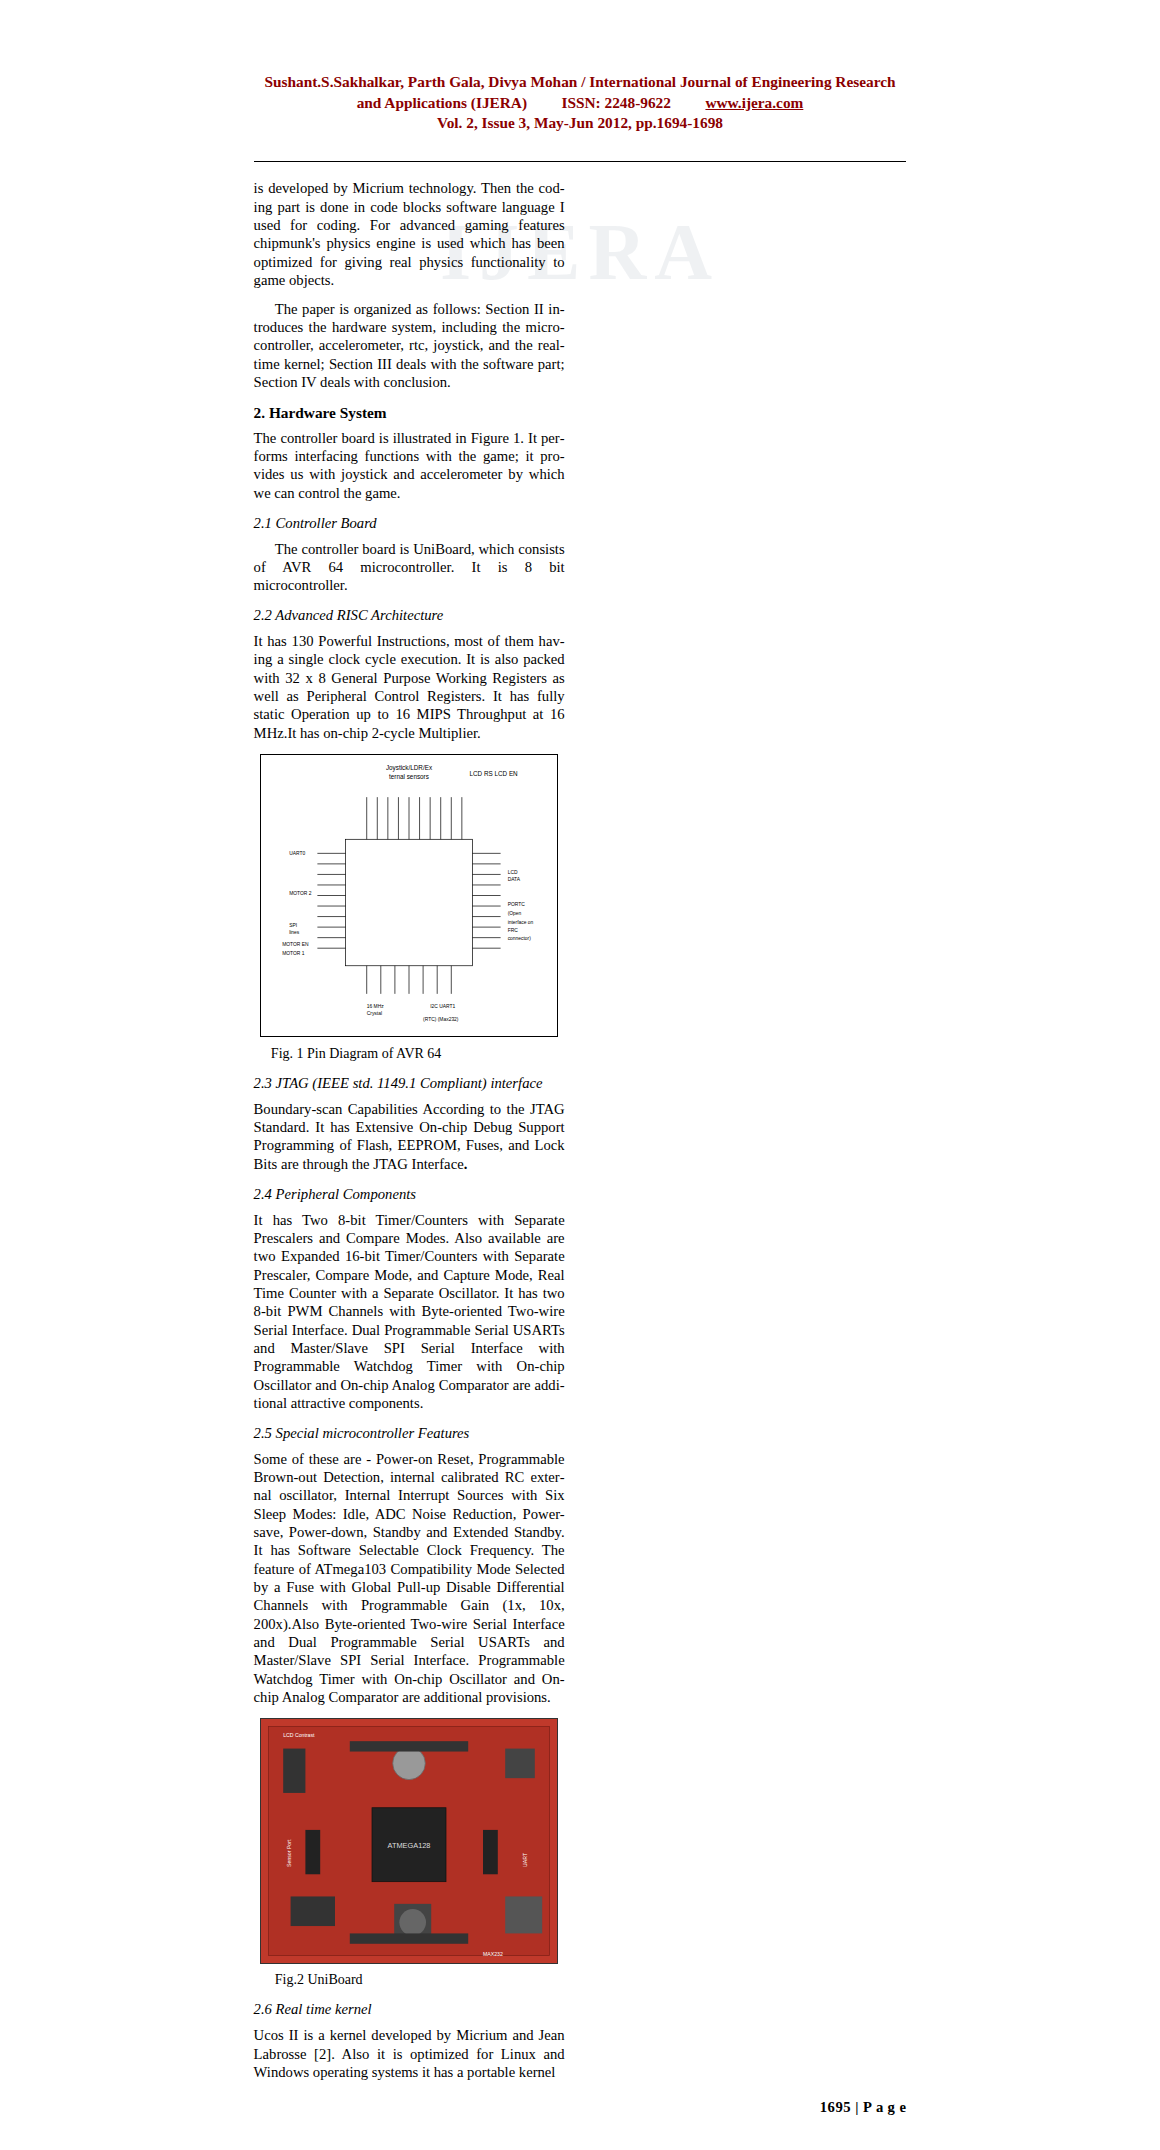Sushant.S.Sakhalkar, Parth Gala, Divya Mohan / International Journal of Engineering Research and Applications (IJERA) ISSN: 2248-9622 www.ijera.com Vol. 2, Issue 3, May-Jun 2012, pp.1694-1698
IJERA
is developed by Micrium technology. Then the coding part is done in code blocks software language I used for coding. For advanced gaming features chipmunk's physics engine is used which has been optimized for giving real physics functionality to game objects.
The paper is organized as follows: Section II introduces the hardware system, including the microcontroller, accelerometer, rtc, joystick, and the real-time kernel; Section III deals with the software part; Section IV deals with conclusion.
2. Hardware System
The controller board is illustrated in Figure 1. It performs interfacing functions with the game; it provides us with joystick and accelerometer by which we can control the game.
2.1 Controller Board
The controller board is UniBoard, which consists of AVR 64 microcontroller. It is 8 bit microcontroller.
2.2 Advanced RISC Architecture
It has 130 Powerful Instructions, most of them having a single clock cycle execution. It is also packed with 32 x 8 General Purpose Working Registers as well as Peripheral Control Registers. It has fully static Operation up to 16 MIPS Throughput at 16 MHz.It has on-chip 2-cycle Multiplier.
Fig. 1 Pin Diagram of AVR 64
2.3 JTAG (IEEE std. 1149.1 Compliant) interface
Boundary-scan Capabilities According to the JTAG Standard. It has Extensive On-chip Debug Support Programming of Flash, EEPROM, Fuses, and Lock Bits are through the JTAG Interface.
2.4 Peripheral Components
It has Two 8-bit Timer/Counters with Separate Prescalers and Compare Modes. Also available are two Expanded 16-bit Timer/Counters with Separate Prescaler, Compare Mode, and Capture Mode, Real Time Counter with a Separate Oscillator. It has two 8-bit PWM Channels with Byte-oriented Two-wire Serial Interface. Dual Programmable Serial USARTs and Master/Slave SPI Serial Interface with Programmable Watchdog Timer with On-chip Oscillator and On-chip Analog Comparator are additional attractive components.
2.5 Special microcontroller Features
Some of these are - Power-on Reset, Programmable Brown-out Detection, internal calibrated RC external oscillator, Internal Interrupt Sources with Six Sleep Modes: Idle, ADC Noise Reduction, Power-save, Power-down, Standby and Extended Standby. It has Software Selectable Clock Frequency. The feature of ATmega103 Compatibility Mode Selected by a Fuse with Global Pull-up Disable Differential Channels with Programmable Gain (1x, 10x, 200x).Also Byte-oriented Two-wire Serial Interface and Dual Programmable Serial USARTs and Master/Slave SPI Serial Interface. Programmable Watchdog Timer with On-chip Oscillator and On-chip Analog Comparator are additional provisions.
Fig.2 UniBoard
2.6 Real time kernel
Ucos II is a kernel developed by Micrium and Jean Labrosse [2]. Also it is optimized for Linux and Windows operating systems it has a portable kernel
1695 | P a g e